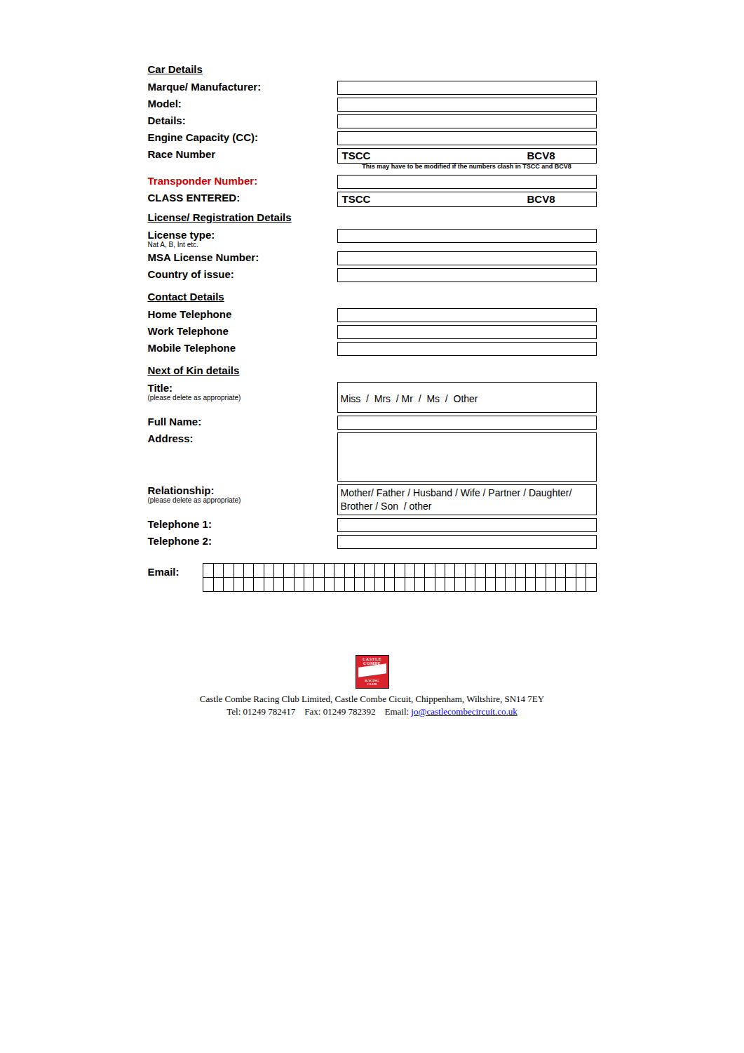Car Details
| Marque/ Manufacturer: | |
| Model: | |
| Details: | |
| Engine Capacity (CC): | |
| Race Number | TSCC BCV8 This may have to be modified if the numbers clash in TSCC and BCV8 |
| Transponder Number: | |
| CLASS ENTERED: | TSCC BCV8 |
License/ Registration Details
| License type: Nat A, B, Int etc. | |
| MSA License Number: | |
| Country of issue: | |
Contact Details
| Home Telephone | |
| Work Telephone | |
| Mobile Telephone | |
Next of Kin details
| Title: (please delete as appropriate) | Miss / Mrs / Mr / Ms / Other |
| Full Name: | |
| Address: | |
| Relationship: (please delete as appropriate) | Mother/ Father / Husband / Wife / Partner / Daughter/ Brother / Son / other |
| Telephone 1: | |
| Telephone 2: | |
Email:
CASTLE COMBE
RACING
CLUB
Castle Combe Racing Club Limited, Castle Combe Cicuit, Chippenham, Wiltshire, SN14 7EY
Tel: 01249 782417 Fax: 01249 782392 Email: jo@castlecombecircuit.co.uk